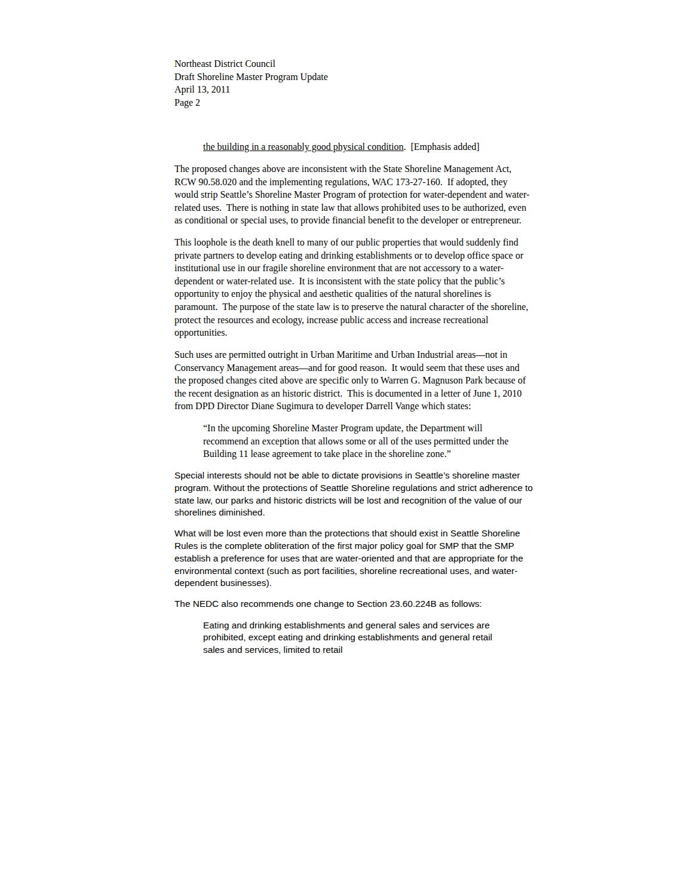Northeast District Council
Draft Shoreline Master Program Update
April 13, 2011
Page 2
the building in a reasonably good physical condition. [Emphasis added]
The proposed changes above are inconsistent with the State Shoreline Management Act, RCW 90.58.020 and the implementing regulations, WAC 173-27-160. If adopted, they would strip Seattle’s Shoreline Master Program of protection for water-dependent and water-related uses. There is nothing in state law that allows prohibited uses to be authorized, even as conditional or special uses, to provide financial benefit to the developer or entrepreneur.
This loophole is the death knell to many of our public properties that would suddenly find private partners to develop eating and drinking establishments or to develop office space or institutional use in our fragile shoreline environment that are not accessory to a water- dependent or water-related use. It is inconsistent with the state policy that the public’s opportunity to enjoy the physical and aesthetic qualities of the natural shorelines is paramount. The purpose of the state law is to preserve the natural character of the shoreline, protect the resources and ecology, increase public access and increase recreational opportunities.
Such uses are permitted outright in Urban Maritime and Urban Industrial areas—not in Conservancy Management areas—and for good reason. It would seem that these uses and the proposed changes cited above are specific only to Warren G. Magnuson Park because of the recent designation as an historic district. This is documented in a letter of June 1, 2010 from DPD Director Diane Sugimura to developer Darrell Vange which states:
“In the upcoming Shoreline Master Program update, the Department will recommend an exception that allows some or all of the uses permitted under the Building 11 lease agreement to take place in the shoreline zone.”
Special interests should not be able to dictate provisions in Seattle’s shoreline master program. Without the protections of Seattle Shoreline regulations and strict adherence to state law, our parks and historic districts will be lost and recognition of the value of our shorelines diminished.
What will be lost even more than the protections that should exist in Seattle Shoreline Rules is the complete obliteration of the first major policy goal for SMP that the SMP establish a preference for uses that are water-oriented and that are appropriate for the environmental context (such as port facilities, shoreline recreational uses, and water-dependent businesses).
The NEDC also recommends one change to Section 23.60.224B as follows:
Eating and drinking establishments and general sales and services are prohibited, except eating and drinking establishments and general retail sales and services, limited to retail